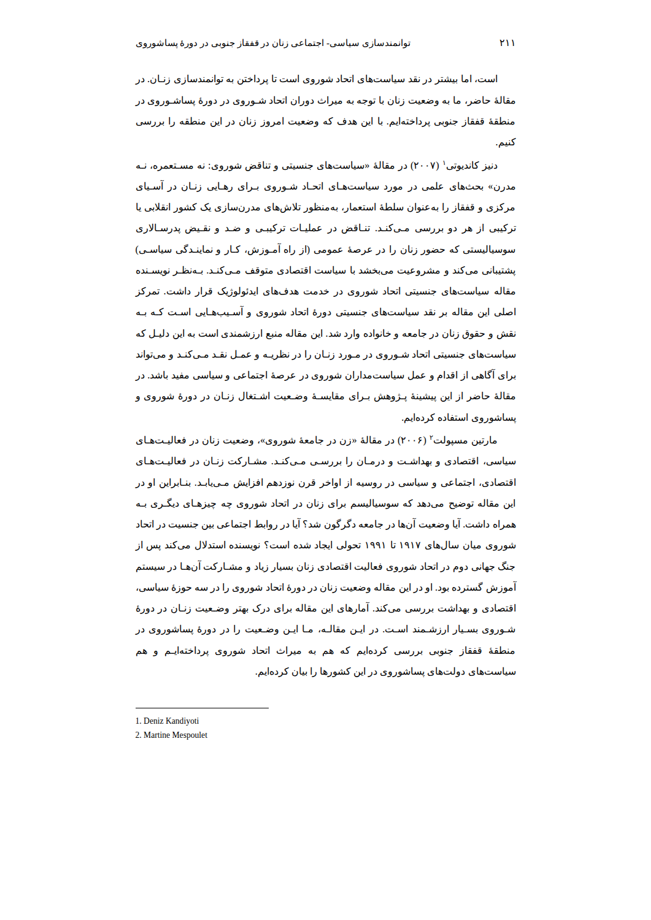۲۱۱ توانمندسازی سیاسی- اجتماعی زنان در قفقاز جنوبی در دورۀ پساشوروی
است، اما بیشتر در نقد سیاست‌های اتحاد شوروی است تا پرداختن به توانمندسازی زنـان. در مقالۀ حاضر، ما به وضعیت زنان با توجه به میراث دوران اتحاد شـوروی در دورۀ پساشـوروی در منطقۀ قفقاز جنوبی پرداخته‌ایم. با این هدف که وضعیت امروز زنان در این منطقه را بررسی کنیم.
دنیز کاندیوتی۱ (۲۰۰۷) در مقالۀ «سیاست‌های جنسیتی و تناقض شوروی: نه مسـتعمره، نـه مدرن» بحث‌های علمی در مورد سیاست‌هـای اتحـاد شـوروی بـرای رهـایی زنـان در آسـیای مرکزی و قفقاز را به‌عنوان سلطۀ استعمار، به‌منظور تلاش‌های مدرن‌سازی یک کشور انقلابی یا ترکیبی از هر دو بررسی مـی‌کنـد. تنـاقض در عملیـات ترکیبـی و ضـد و نقـیض پدرسـالاری سوسیالیستی که حضور زنان را در عرصۀ عمومی (از راه آمـوزش، کـار و نماینـدگی سیاسـی) پشتیبانی می‌کند و مشروعیت می‌بخشد با سیاست اقتصادی متوقف مـی‌کنـد. بـه‌نظـر نویسـنده مقاله سیاست‌های جنسیتی اتحاد شوروی در خدمت هدف‌های ایدئولوژیک قرار داشت. تمرکز اصلی این مقاله بر نقد سیاست‌های جنسیتی دورۀ اتحاد شوروی و آسـیب‌هـایی اسـت کـه بـه نقش و حقوق زنان در جامعه و خانواده وارد شد. این مقاله منبع ارزشمندی است به این دلیـل که سیاست‌های جنسیتی اتحاد شـوروی در مـورد زنـان را در نظریـه و عمـل نقـد مـی‌کنـد و می‌تواند برای آگاهی از اقدام و عمل سیاست‌مداران شوروی در عرصۀ اجتماعی و سیاسی مفید باشد. در مقالۀ حاضر از این پیشینۀ پـژوهش بـرای مقایسـۀ وضـعیت اشـتغال زنـان در دورۀ شوروی و پساشوروی استفاده کرده‌ایم.
مارتین مسپولت۲ (۲۰۰۶) در مقالۀ «زن در جامعۀ شوروی»، وضعیت زنان در فعالیـت‌هـای سیاسی، اقتصادی و بهداشـت و درمـان را بررسـی مـی‌کنـد. مشـارکت زنـان در فعالیـت‌هـای اقتصادی، اجتماعی و سیاسی در روسیه از اواخر قرن نوزدهم افزایش مـی‌یابـد. بنـابراین او در این مقاله توضیح می‌دهد که سوسیالیسم برای زنان در اتحاد شوروی چه چیزهـای دیگـری بـه همراه داشت. آیا وضعیت آن‌ها در جامعه دگرگون شد؟ آیا در روابط اجتماعی بین جنسیت در اتحاد شوروی میان سال‌های ۱۹۱۷ تا ۱۹۹۱ تحولی ایجاد شده است؟ نویسنده استدلال می‌کند پس از جنگ جهانی دوم در اتحاد شوروی فعالیت اقتصادی زنان بسیار زیاد و مشـارکت آن‌هـا در سیستم آموزش گسترده بود. او در این مقاله وضعیت زنان در دورۀ اتحاد شوروی را در سه حوزۀ سیاسی، اقتصادی و بهداشت بررسی می‌کند. آمارهای این مقاله برای درک بهتر وضـعیت زنـان در دورۀ شـوروی بسـیار ارزشـمند اسـت. در ایـن مقالـه، مـا ایـن وضـعیت را در دورۀ پساشوروی در منطقۀ قفقاز جنوبی بررسی کرده‌ایم که هم به میراث اتحاد شوروی پرداخته‌ایـم و هم سیاست‌های دولت‌های پساشوروی در این کشورها را بیان کرده‌ایم.
1. Deniz Kandiyoti
2. Martine Mespoulet